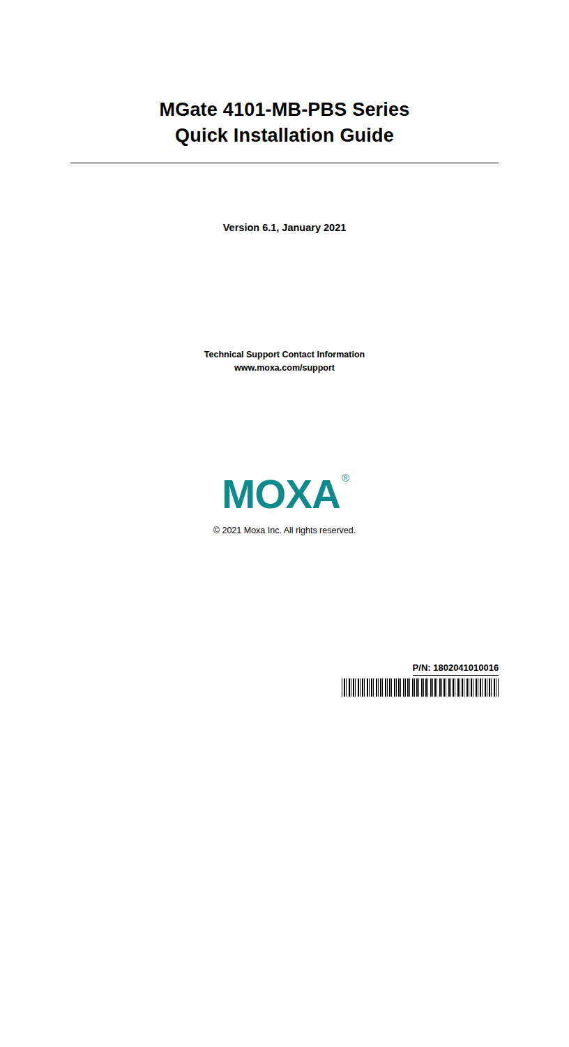MGate 4101-MB-PBS Series
Quick Installation Guide
Version 6.1, January 2021
Technical Support Contact Information
www.moxa.com/support
MOXA®
© 2021 Moxa Inc. All rights reserved.
P/N: 1802041010016